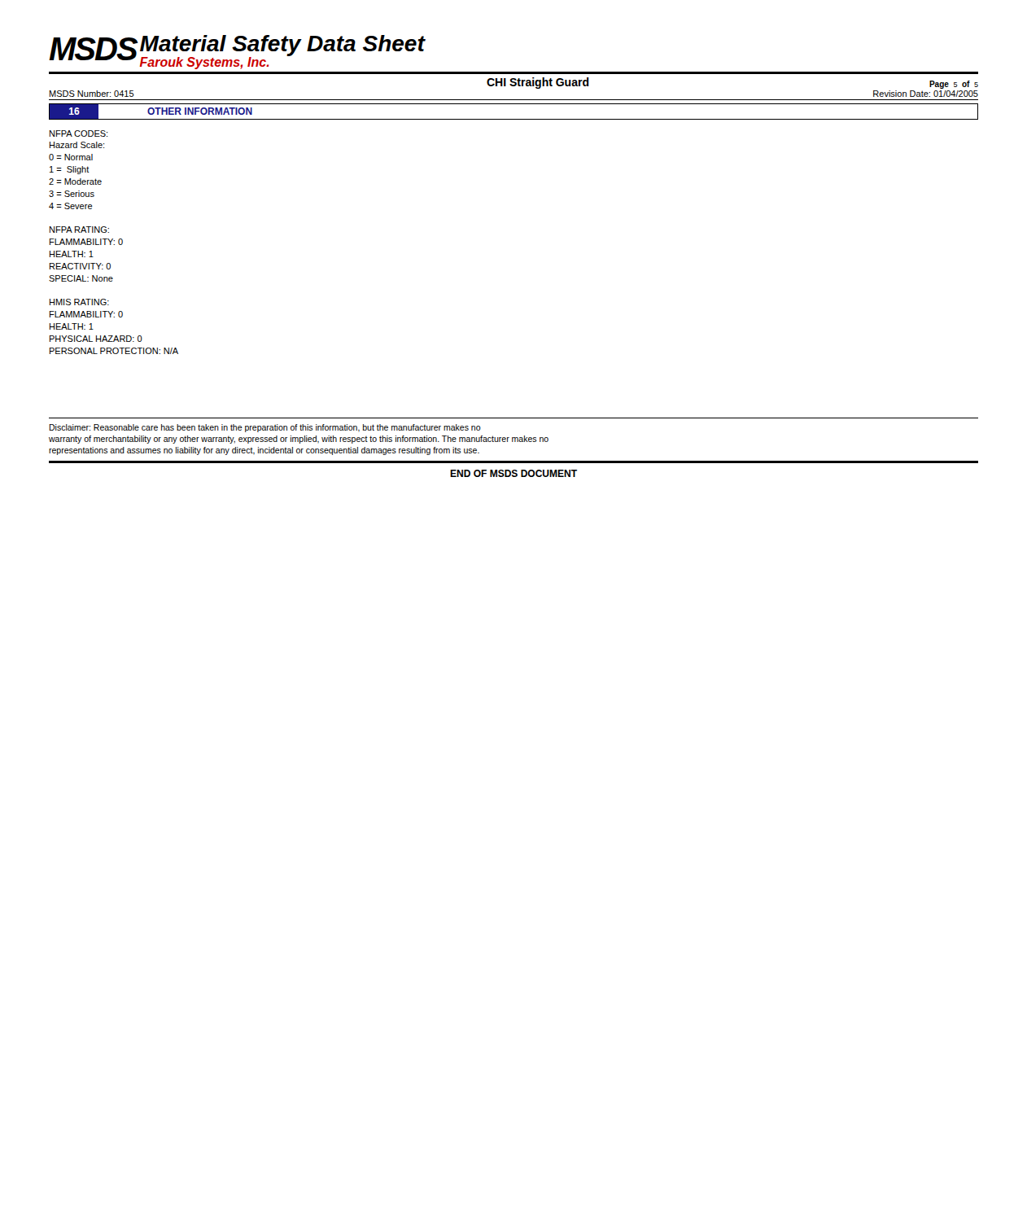MSDS
Material Safety Data Sheet
Farouk Systems, Inc.
CHI Straight Guard
Page 5 of 5
MSDS Number: 0415
Revision Date: 01/04/2005
16
OTHER INFORMATION
NFPA CODES:
Hazard Scale:
0 = Normal
1 = Slight
2 = Moderate
3 = Serious
4 = Severe
NFPA RATING:
FLAMMABILITY: 0
HEALTH: 1
REACTIVITY: 0
SPECIAL: None
HMIS RATING:
FLAMMABILITY: 0
HEALTH: 1
PHYSICAL HAZARD: 0
PERSONAL PROTECTION: N/A
Disclaimer: Reasonable care has been taken in the preparation of this information, but the manufacturer makes no
warranty of merchantability or any other warranty, expressed or implied, with respect to this information. The manufacturer makes no
representations and assumes no liability for any direct, incidental or consequential damages resulting from its use.
END OF MSDS DOCUMENT